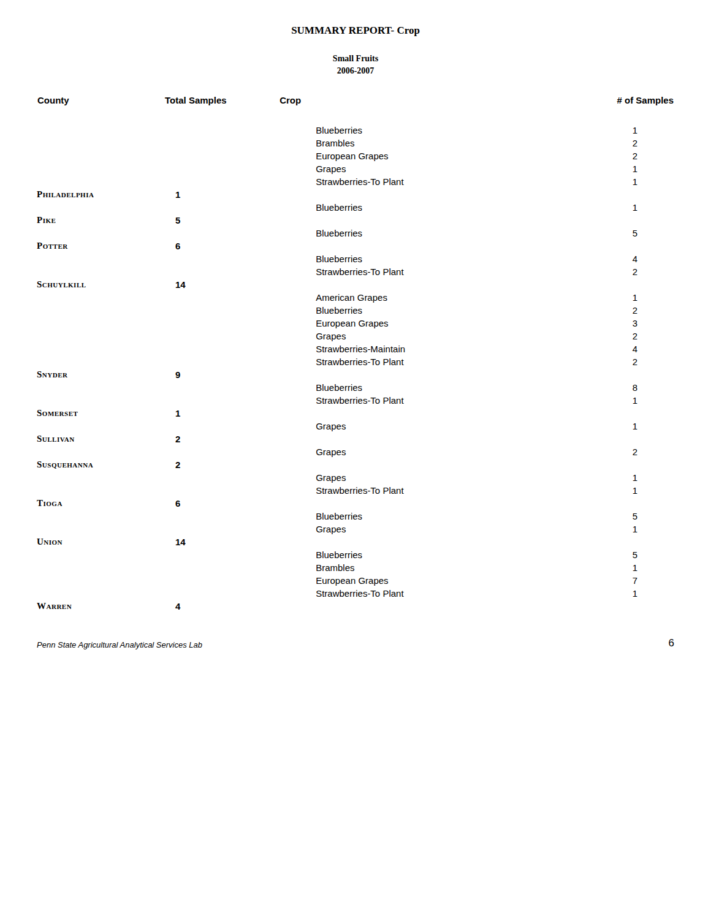SUMMARY REPORT- Crop
Small Fruits
2006-2007
| County | Total Samples | Crop | # of Samples |
| --- | --- | --- | --- |
| | | Blueberries | 1 |
| | | Brambles | 2 |
| | | European Grapes | 2 |
| | | Grapes | 1 |
| | | Strawberries-To Plant | 1 |
| Philadelphia | 1 | | |
| | | Blueberries | 1 |
| Pike | 5 | | |
| | | Blueberries | 5 |
| Potter | 6 | | |
| | | Blueberries | 4 |
| | | Strawberries-To Plant | 2 |
| Schuylkill | 14 | | |
| | | American Grapes | 1 |
| | | Blueberries | 2 |
| | | European Grapes | 3 |
| | | Grapes | 2 |
| | | Strawberries-Maintain | 4 |
| | | Strawberries-To Plant | 2 |
| Snyder | 9 | | |
| | | Blueberries | 8 |
| | | Strawberries-To Plant | 1 |
| Somerset | 1 | | |
| | | Grapes | 1 |
| Sullivan | 2 | | |
| | | Grapes | 2 |
| Susquehanna | 2 | | |
| | | Grapes | 1 |
| | | Strawberries-To Plant | 1 |
| Tioga | 6 | | |
| | | Blueberries | 5 |
| | | Grapes | 1 |
| Union | 14 | | |
| | | Blueberries | 5 |
| | | Brambles | 1 |
| | | European Grapes | 7 |
| | | Strawberries-To Plant | 1 |
| Warren | 4 | | |
Penn State Agricultural Analytical Services Lab
6